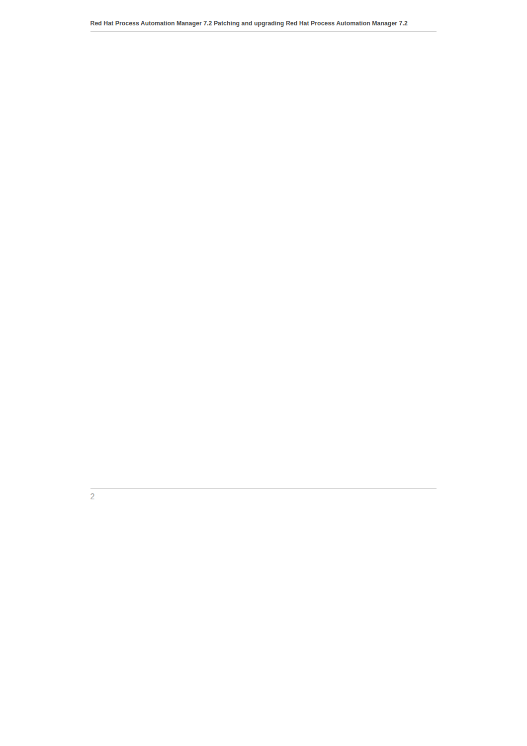Red Hat Process Automation Manager 7.2 Patching and upgrading Red Hat Process Automation Manager 7.2
2